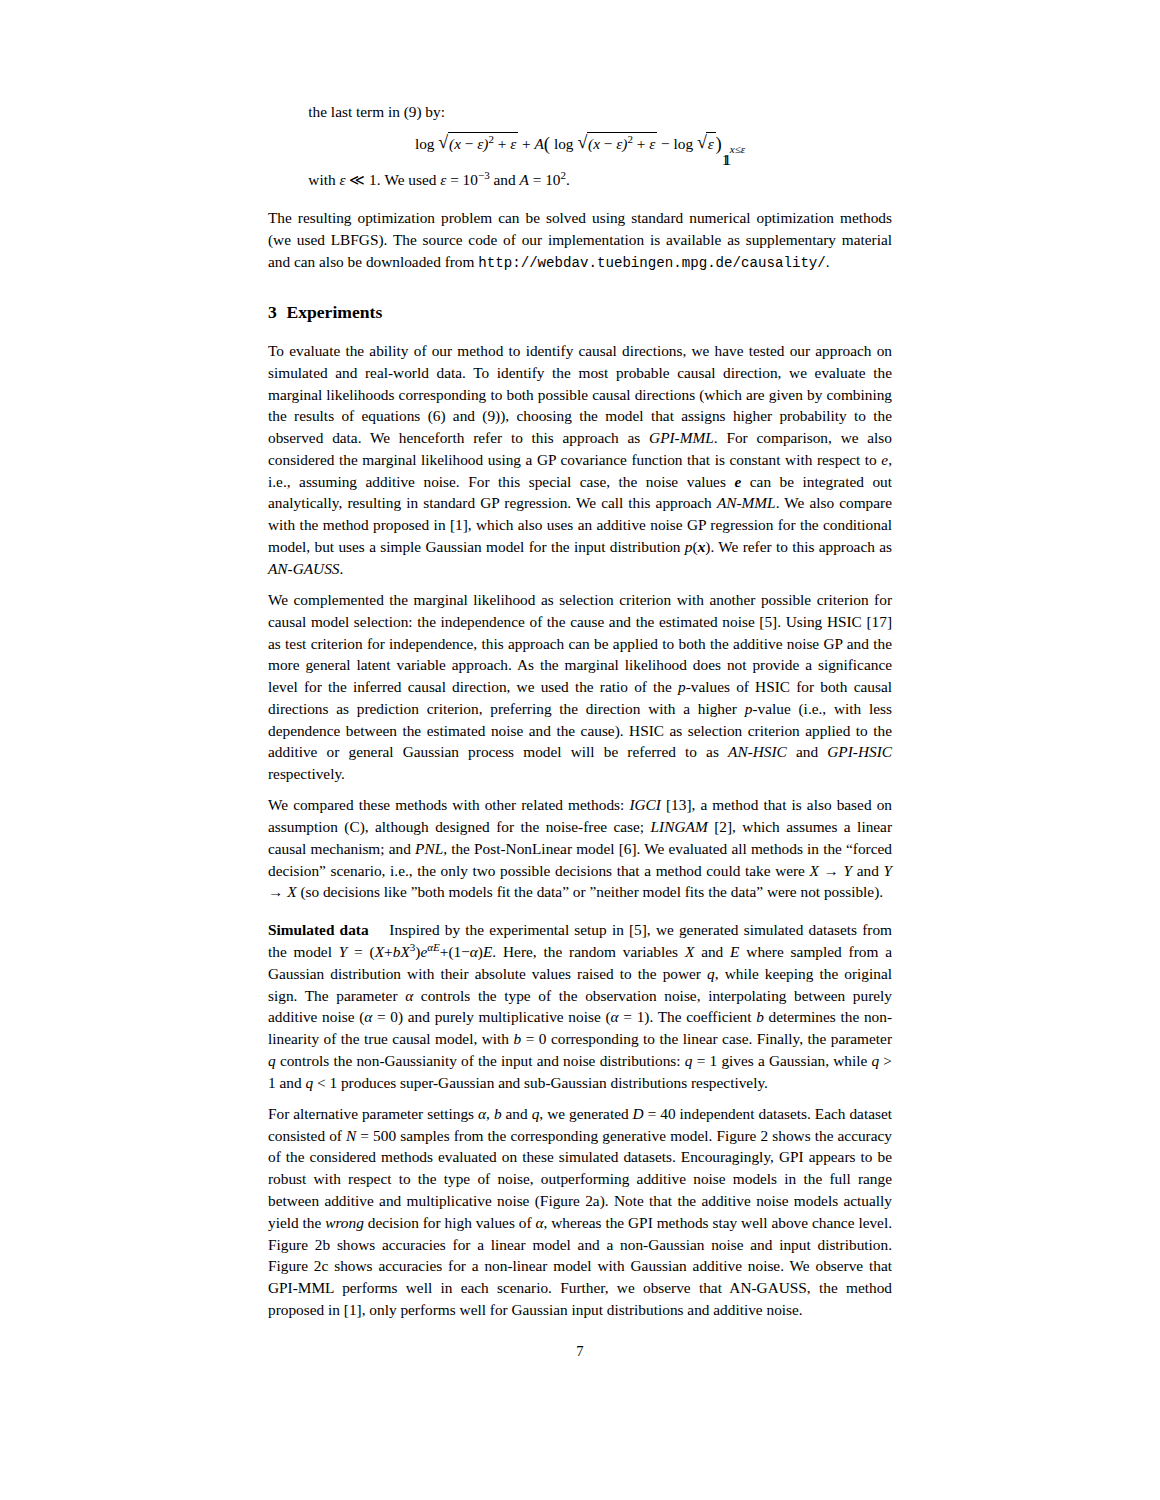the last term in (9) by:
log (x − ε)2 + ε + A( log (x − ε)2 + ε − log ε)x≤ε
with ε ≪ 1. We used ε = 10−3 and A = 102.
The resulting optimization problem can be solved using standard numerical optimization methods (we used LBFGS). The source code of our implementation is available as supplementary material and can also be downloaded from http://webdav.tuebingen.mpg.de/causality/.
3 Experiments
To evaluate the ability of our method to identify causal directions, we have tested our approach on simulated and real-world data. To identify the most probable causal direction, we evaluate the marginal likelihoods corresponding to both possible causal directions (which are given by combining the results of equations (6) and (9)), choosing the model that assigns higher probability to the observed data. We henceforth refer to this approach as GPI-MML. For comparison, we also considered the marginal likelihood using a GP covariance function that is constant with respect to e, i.e., assuming additive noise. For this special case, the noise values e can be integrated out analytically, resulting in standard GP regression. We call this approach AN-MML. We also compare with the method proposed in [1], which also uses an additive noise GP regression for the conditional model, but uses a simple Gaussian model for the input distribution p(x). We refer to this approach as AN-GAUSS.
We complemented the marginal likelihood as selection criterion with another possible criterion for causal model selection: the independence of the cause and the estimated noise [5]. Using HSIC [17] as test criterion for independence, this approach can be applied to both the additive noise GP and the more general latent variable approach. As the marginal likelihood does not provide a significance level for the inferred causal direction, we used the ratio of the p-values of HSIC for both causal directions as prediction criterion, preferring the direction with a higher p-value (i.e., with less dependence between the estimated noise and the cause). HSIC as selection criterion applied to the additive or general Gaussian process model will be referred to as AN-HSIC and GPI-HSIC respectively.
We compared these methods with other related methods: IGCI [13], a method that is also based on assumption (C), although designed for the noise-free case; LINGAM [2], which assumes a linear causal mechanism; and PNL, the Post-NonLinear model [6]. We evaluated all methods in the “forced decision” scenario, i.e., the only two possible decisions that a method could take were X → Y and Y → X (so decisions like ”both models fit the data” or ”neither model fits the data” were not possible).
Simulated data Inspired by the experimental setup in [5], we generated simulated datasets from the model Y = (X+bX3)eαE+(1−α)E. Here, the random variables X and E where sampled from a Gaussian distribution with their absolute values raised to the power q, while keeping the original sign. The parameter α controls the type of the observation noise, interpolating between purely additive noise (α = 0) and purely multiplicative noise (α = 1). The coefficient b determines the non-linearity of the true causal model, with b = 0 corresponding to the linear case. Finally, the parameter q controls the non-Gaussianity of the input and noise distributions: q = 1 gives a Gaussian, while q > 1 and q < 1 produces super-Gaussian and sub-Gaussian distributions respectively.
For alternative parameter settings α, b and q, we generated D = 40 independent datasets. Each dataset consisted of N = 500 samples from the corresponding generative model. Figure 2 shows the accuracy of the considered methods evaluated on these simulated datasets. Encouragingly, GPI appears to be robust with respect to the type of noise, outperforming additive noise models in the full range between additive and multiplicative noise (Figure 2a). Note that the additive noise models actually yield the wrong decision for high values of α, whereas the GPI methods stay well above chance level. Figure 2b shows accuracies for a linear model and a non-Gaussian noise and input distribution. Figure 2c shows accuracies for a non-linear model with Gaussian additive noise. We observe that GPI-MML performs well in each scenario. Further, we observe that AN-GAUSS, the method proposed in [1], only performs well for Gaussian input distributions and additive noise.
7